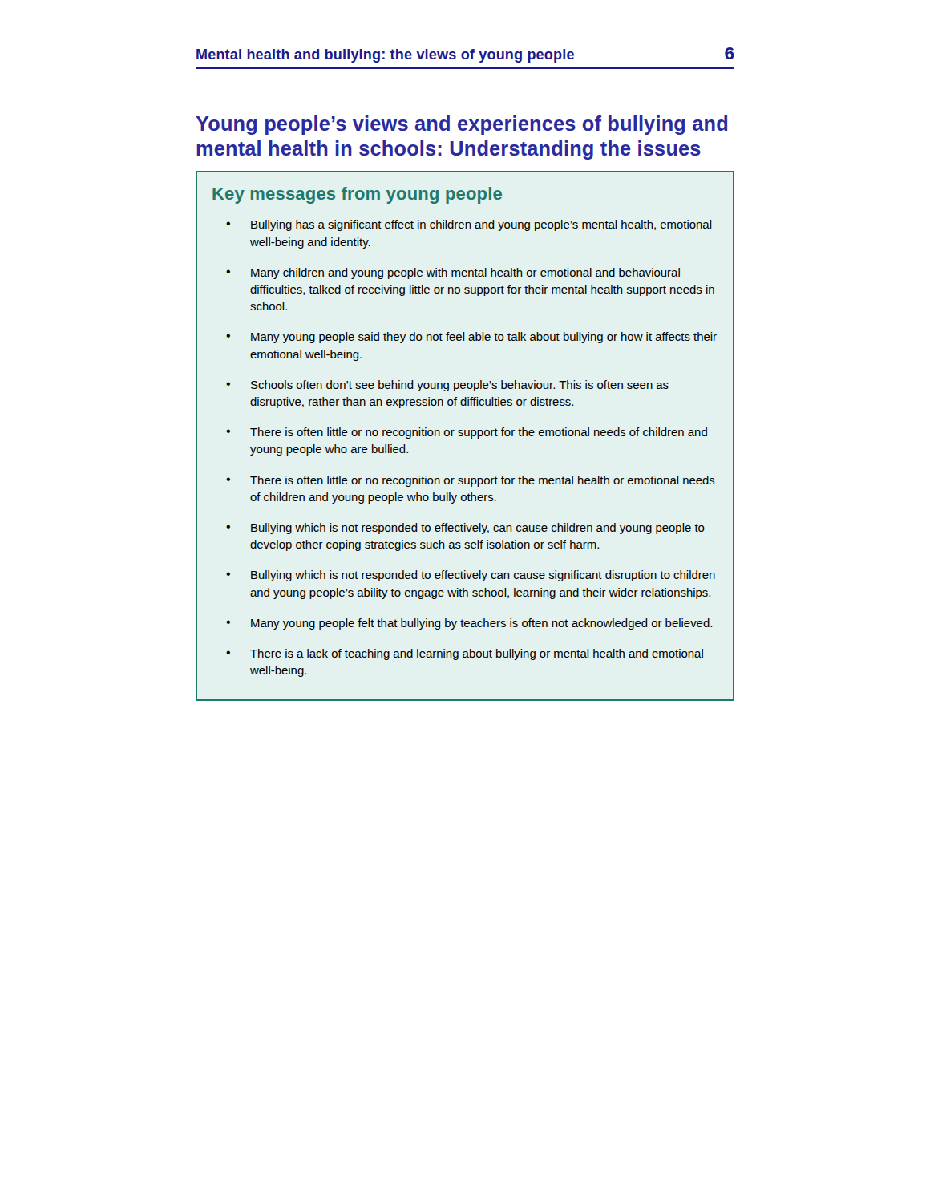Mental health and bullying: the views of young people
6
Young people’s views and experiences of bullying and mental health in schools: Understanding the issues
Key messages from young people
Bullying has a significant effect in children and young people’s mental health, emotional well-being and identity.
Many children and young people with mental health or emotional and behavioural difficulties, talked of receiving little or no support for their mental health support needs in school.
Many young people said they do not feel able to talk about bullying or how it affects their emotional well-being.
Schools often don’t see behind young people’s behaviour. This is often seen as disruptive, rather than an expression of difficulties or distress.
There is often little or no recognition or support for the emotional needs of children and young people who are bullied.
There is often little or no recognition or support for the mental health or emotional needs of children and young people who bully others.
Bullying which is not responded to effectively, can cause children and young people to develop other coping strategies such as self isolation or self harm.
Bullying which is not responded to effectively can cause significant disruption to children and young people’s ability to engage with school, learning and their wider relationships.
Many young people felt that bullying by teachers is often not acknowledged or believed.
There is a lack of teaching and learning about bullying or mental health and emotional well-being.